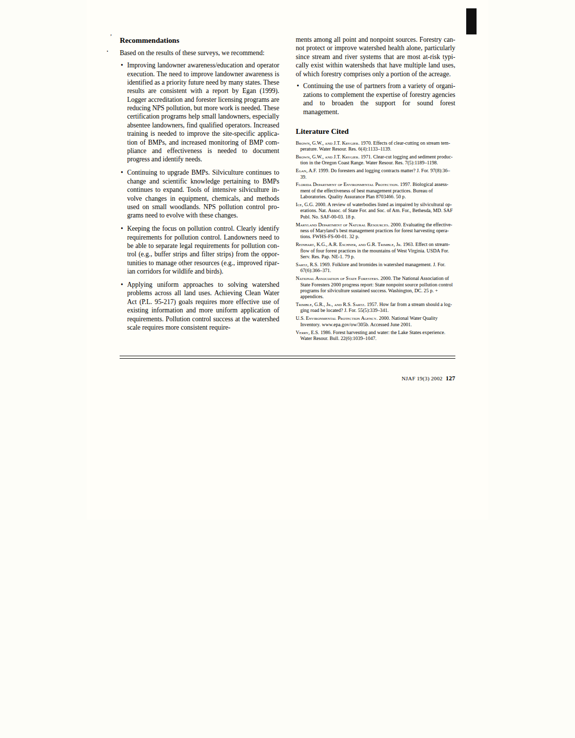,
.
Recommendations
Based on the results of these surveys, we recommend:
Improving landowner awareness/education and operator execution. The need to improve landowner awareness is identified as a priority future need by many states. These results are consistent with a report by Egan (1999). Logger accreditation and forester licensing programs are reducing NPS pollution, but more work is needed. These certification programs help small landowners, especially absentee landowners, find qualified operators. Increased training is needed to improve the site-specific application of BMPs, and increased monitoring of BMP compliance and effectiveness is needed to document progress and identify needs.
Continuing to upgrade BMPs. Silviculture continues to change and scientific knowledge pertaining to BMPs continues to expand. Tools of intensive silviculture involve changes in equipment, chemicals, and methods used on small woodlands. NPS pollution control programs need to evolve with these changes.
Keeping the focus on pollution control. Clearly identify requirements for pollution control. Landowners need to be able to separate legal requirements for pollution control (e.g., buffer strips and filter strips) from the opportunities to manage other resources (e.g., improved riparian corridors for wildlife and birds).
Applying uniform approaches to solving watershed problems across all land uses. Achieving Clean Water Act (P.L. 95-217) goals requires more effective use of existing information and more uniform application of requirements. Pollution control success at the watershed scale requires more consistent require-
ments among all point and nonpoint sources. Forestry cannot protect or improve watershed health alone, particularly since stream and river systems that are most at-risk typically exist within watersheds that have multiple land uses, of which forestry comprises only a portion of the acreage.
Continuing the use of partners from a variety of organizations to complement the expertise of forestry agencies and to broaden the support for sound forest management.
Literature Cited
Brown, G.W., and J.T. Krygier. 1970. Effects of clear-cutting on stream temperature. Water Resour. Res. 6(4):1133–1139.
Brown, G.W., and J.T. Krygier. 1971. Clear-cut logging and sediment production in the Oregon Coast Range. Water Resour. Res. 7(5):1189–1198.
Egan, A.F. 1999. Do foresters and logging contracts matter? J. For. 97(8):36–39.
Florida Department of Environmental Protection. 1997. Biological assessment of the effectiveness of best management practices. Bureau of Laboratories. Quality Assurance Plan 8703466. 50 p.
Ice, G.G. 2000. A review of waterbodies listed as impaired by silvicultural operations. Nat. Assoc. of State For. and Soc. of Am. For., Bethesda, MD. SAF Publ. No. SAF-00-03. 18 p.
Maryland Department of Natural Resources. 2000. Evaluating the effectiveness of Maryland’s best management practices for forest harvesting operations. FWHS-FS-00-01. 32 p.
Reinhart, K.G., A.R. Eschner, and G.R. Trimble, Jr. 1963. Effect on streamflow of four forest practices in the mountains of West Virginia. USDA For. Serv. Res. Pap. NE-1. 79 p.
Sartz, R.S. 1969. Folklore and bromides in watershed management. J. For. 67(6):366–371.
National Association of State Foresters. 2000. The National Association of State Foresters 2000 progress report: State nonpoint source pollution control programs for silviculture sustained success. Washington, DC. 25 p. + appendices.
Trimble, G.R., Jr., and R.S. Sartz. 1957. How far from a stream should a logging road be located? J. For. 55(5):339–341.
U.S. Environmental Protection Agency. 2000. National Water Quality Inventory. www.epa.gov/ow/305b. Accessed June 2001.
Verry, E.S. 1986. Forest harvesting and water: the Lake States experience. Water Resour. Bull. 22(6):1039–1047.
NJAF 19(3) 2002 127